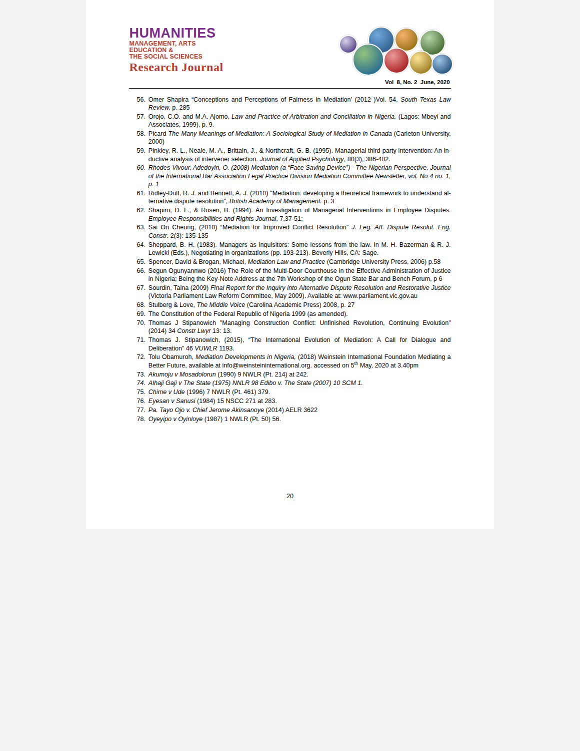HUMANITIES
MANAGEMENT, ARTS
EDUCATION &
THE SOCIAL SCIENCES
Research Journal
Vol 8, No. 2 June, 2020
56. Omer Shapira “Conceptions and Perceptions of Fairness in Mediation’ (2012 )Vol. 54, South Texas Law Review, p. 285
57. Orojo, C.O. and M.A. Ajomo, Law and Practice of Arbitration and Conciliation in Nigeria. (Lagos: Mbeyi and Associates, 1999), p. 9.
58. Picard The Many Meanings of Mediation: A Sociological Study of Mediation in Canada (Carleton University, 2000)
59. Pinkley, R. L., Neale, M. A., Brittain, J., & Northcraft, G. B. (1995). Managerial third-party intervention: An inductive analysis of intervener selection. Journal of Applied Psychology, 80(3), 386-402.
60. Rhodes-Vivour, Adedoyin, O. (2008) Mediation (a “Face Saving Device”) - The Nigerian Perspective, Journal of the International Bar Association Legal Practice Division Mediation Committee Newsletter, vol. No 4 no. 1, p. 1
61. Ridley-Duff, R. J. and Bennett, A. J. (2010) "Mediation: developing a theoretical framework to understand alternative dispute resolution", British Academy of Management. p. 3
62. Shapiro, D. L., & Rosen, B. (1994). An Investigation of Managerial Interventions in Employee Disputes. Employee Responsibilities and Rights Journal, 7,37-51;
63. Sai On Cheung, (2010) “Mediation for Improved Conflict Resolution” J. Leg. Aff. Dispute Resolut. Eng. Constr. 2(3): 135-135
64. Sheppard, B. H. (1983). Managers as inquisitors: Some lessons from the law. In M. H. Bazerman & R. J. Lewicki (Eds.), Negotiating in organizations (pp. 193-213). Beverly Hills, CA: Sage.
65. Spencer, David & Brogan, Michael, Mediation Law and Practice (Cambridge University Press, 2006) p.58
66. Segun Ogunyannwo (2016) The Role of the Multi-Door Courthouse in the Effective Administration of Justice in Nigeria; Being the Key-Note Address at the 7th Workshop of the Ogun State Bar and Bench Forum, p 6
67. Sourdin, Taina (2009) Final Report for the Inquiry into Alternative Dispute Resolution and Restorative Justice (Victoria Parliament Law Reform Committee, May 2009). Available at: www.parliament.vic.gov.au
68. Stulberg & Love, The Middle Voice (Carolina Academic Press) 2008, p. 27
69. The Constitution of the Federal Republic of Nigeria 1999 (as amended).
70. Thomas J Stipanowich "Managing Construction Conflict: Unfinished Revolution, Continuing Evolution" (2014) 34 Constr Lwyr 13: 13.
71. Thomas J. Stipanowich, (2015), “The International Evolution of Mediation: A Call for Dialogue and Deliberation” 46 VUWLR 1193.
72. Tolu Obamuroh, Mediation Developments in Nigeria, (2018) Weinstein International Foundation Mediating a Better Future, available at info@weinsteininternational.org. accessed on 5th May, 2020 at 3.40pm
73. Akumoju v Mosadolorun (1990) 9 NWLR (Pt. 214) at 242.
74. Alhaji Gaji v The State (1975) NNLR 98 Edibo v. The State (2007) 10 SCM 1.
75. Chime v Ude (1996) 7 NWLR (Pt. 461) 379.
76. Eyesan v Sanusi (1984) 15 NSCC 271 at 283.
77. Pa. Tayo Ojo v. Chief Jerome Akinsanoye (2014) AELR 3622
78. Oyeyipo v Oyinloye (1987) 1 NWLR (Pt. 50) 56.
20